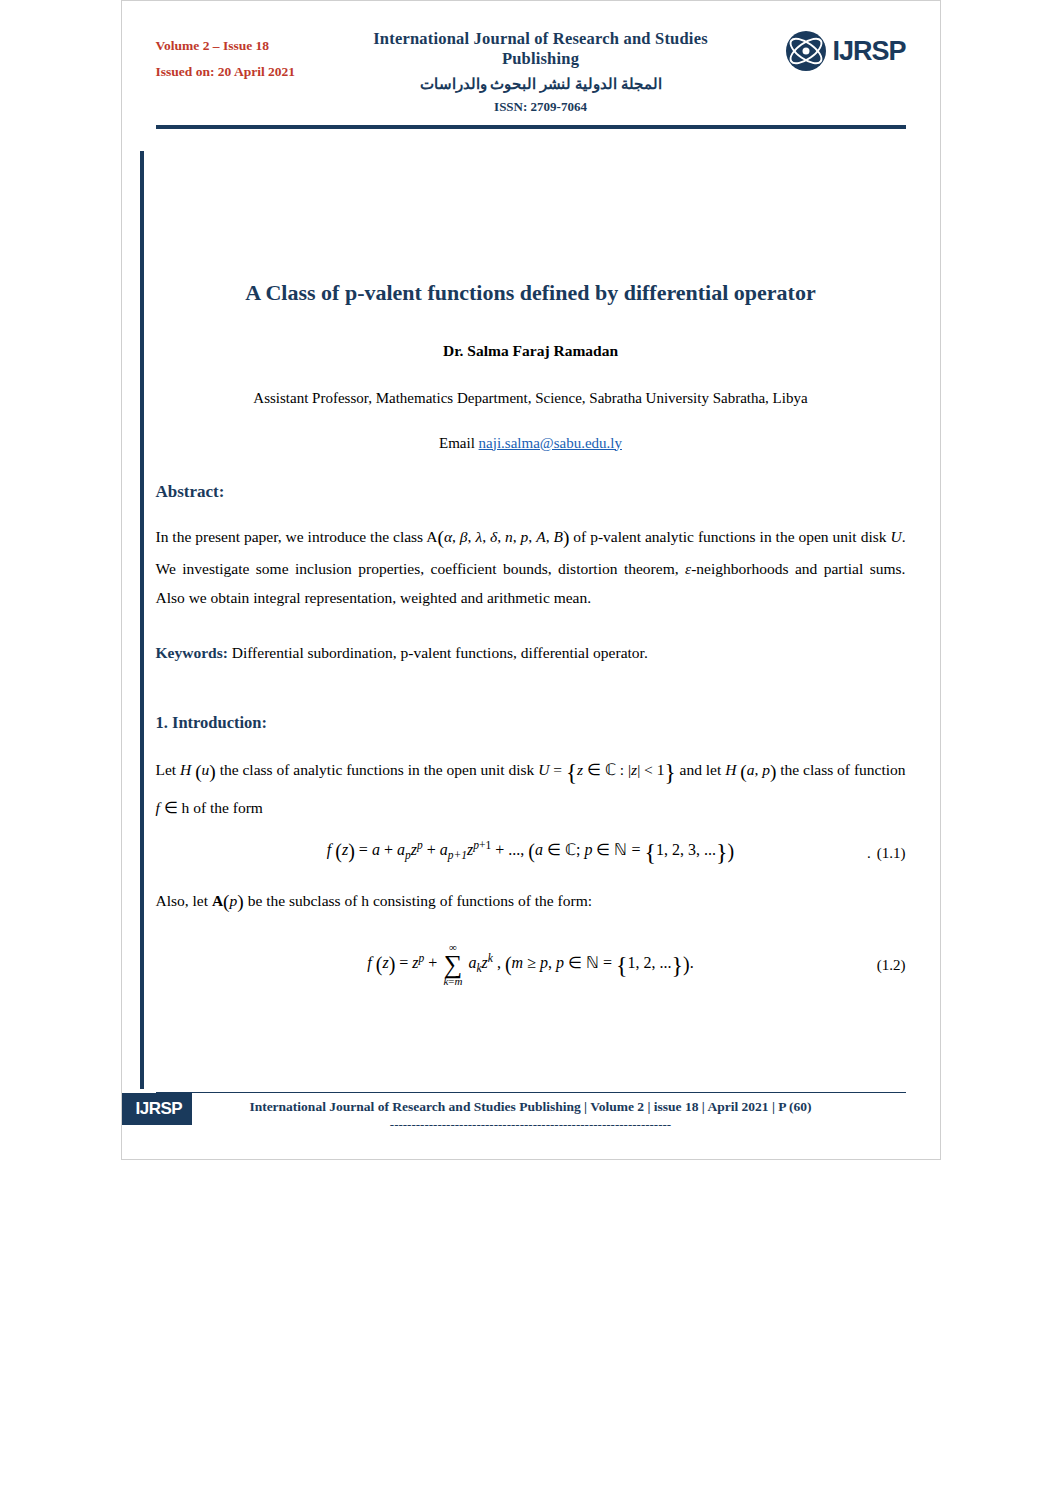Volume 2 – Issue 18
Issued on: 20 April 2021
International Journal of Research and Studies Publishing
المجلة الدولية لنشر البحوث والدراسات
ISSN: 2709-7064
IJRSP
A Class of p-valent functions defined by differential operator
Dr. Salma Faraj Ramadan
Assistant Professor, Mathematics Department, Science, Sabratha University Sabratha, Libya
Email naji.salma@sabu.edu.ly
Abstract:
In the present paper, we introduce the class A(α, β, λ, δ, n, p, A, B) of p-valent analytic functions in the open unit disk U. We investigate some inclusion properties, coefficient bounds, distortion theorem, ε-neighborhoods and partial sums. Also we obtain integral representation, weighted and arithmetic mean.
Keywords: Differential subordination, p-valent functions, differential operator.
1. Introduction:
Let H (u) the class of analytic functions in the open unit disk U = {z ∈ ℂ : |z| < 1} and let H (a, p) the class of function f ∈ h of the form
f (z) = a + ap zp + ap+1 zp+1 + ..., (a ∈ ℂ; p ∈ ℕ = {1, 2, 3, ...}) (1.1)
Also, let A(p) be the subclass of h consisting of functions of the form:
f (z) = zp + ∞∑k=m ak zk , (m ≥ p, p ∈ ℕ = {1, 2, ...}). (1.2)
IJRSP
International Journal of Research and Studies Publishing | Volume 2 | issue 18 | April 2021 | P (60)
-----------------------------------------------------------------